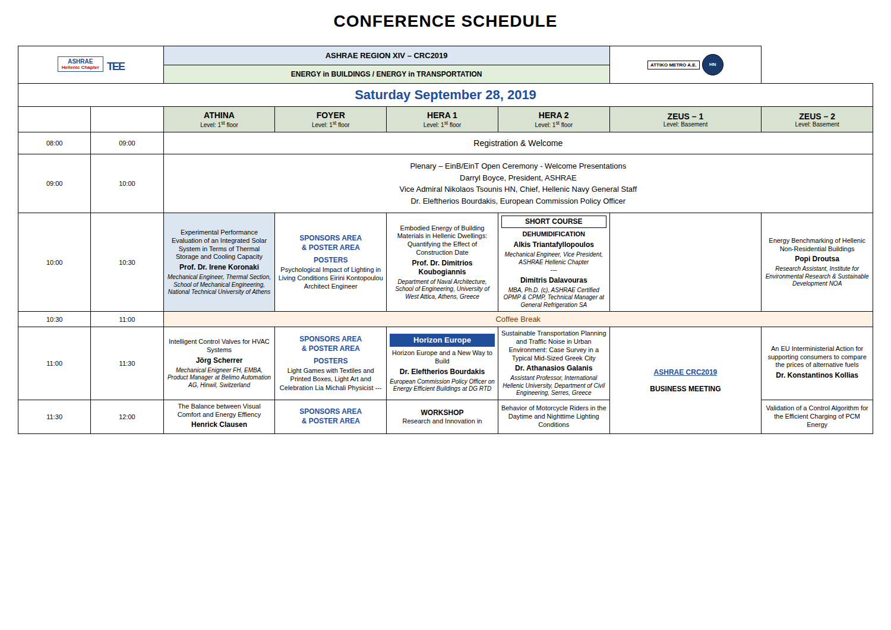CONFERENCE SCHEDULE
| ASHRAE Hellenic Chapter TEE | ASHRAE REGION XIV – CRC2019 | ATTIKO METRO A.E. HN |
| ENERGY in BUILDINGS / ENERGY in TRANSPORTATION |
| Saturday September 28, 2019 |
| | | ATHINA Level: 1 st floor | FOYER Level: 1 st floor | HERA 1 Level: 1 st floor | HERA 2 Level: 1 st floor | ZEUS – 1 Level: Basement | ZEUS – 2 Level: Basement |
| 08:00 | 09:00 | Registration & Welcome |
| 09:00 | 10:00 | Plenary – EinB/EinT Open Ceremony - Welcome Presentations Darryl Boyce, President, ASHRAE Vice Admiral Nikolaos Tsounis HN, Chief, Hellenic Navy General Staff Dr. Eleftherios Bourdakis, European Commission Policy Officer |
| 10:00 | 10:30 | Experimental Performance Evaluation of an Integrated Solar System in Terms of Thermal Storage and Cooling Capacity Prof. Dr. Irene Koronaki Mechanical Engineer, Thermal Section, School of Mechanical Engineering, National Technical University of Athens | SPONSORS AREA & POSTER AREA POSTERS Psychological Impact of Lighting in Living Conditions Eirini Kontopoulou Architect Engineer | Embodied Energy of Building Materials in Hellenic Dwellings: Quantifying the Effect of Construction Date Prof. Dr. Dimitrios Koubogiannis Department of Naval Architecture, School of Engineering, University of West Attica, Athens, Greece | SHORT COURSE DEHUMIDIFICATION Alkis Triantafyllopoulos Mechanical Engineer, Vice President, ASHRAE Hellenic Chapter --- Dimitris Dalavouras MBA, Ph.D. (c), ASHRAE Certified OPMP & CPMP, Technical Manager at General Refrigeration SA | | Energy Benchmarking of Hellenic Non-Residential Buildings Popi Droutsa Research Assistant, Institute for Environmental Research & Sustainable Development NOA |
| 10:30 | 11:00 | Coffee Break |
| 11:00 | 11:30 | Intelligent Control Valves for HVAC Systems Jörg Scherrer Mechanical Enigneer FH, EMBA, Product Manager at Belimo Automation AG, Hinwil, Switzerland | SPONSORS AREA & POSTER AREA POSTERS Light Games with Textiles and Printed Boxes, Light Art and Celebration Lia Michali Physicist --- | Horizon Europe Horizon Europe and a New Way to Build Dr. Eleftherios Bourdakis European Commission Policy Officer on Energy Efficient Buildings at DG RTD | Sustainable Transportation Planning and Traffic Noise in Urban Environment: Case Survey in a Typical Mid-Sized Greek City Dr. Athanasios Galanis Assistant Professor, International Hellenic University, Department of Civil Engineering, Serres, Greece | ASHRAE CRC2019 BUSINESS MEETING | An EU Interministerial Action for supporting consumers to compare the prices of alternative fuels Dr. Konstantinos Kollias |
| 11:30 | 12:00 | The Balance between Visual Comfort and Energy Effiency Henrick Clausen | SPONSORS AREA & POSTER AREA | WORKSHOP Research and Innovation in | Behavior of Motorcycle Riders in the Daytime and Nighttime Lighting Conditions | Validation of a Control Algorithm for the Efficient Charging of PCM Energy |